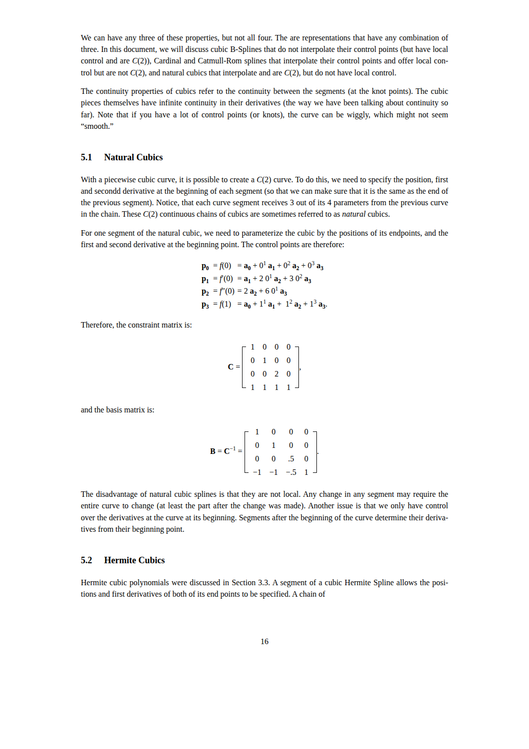We can have any three of these properties, but not all four. The are representations that have any combination of three. In this document, we will discuss cubic B-Splines that do not interpolate their control points (but have local control and are C(2)), Cardinal and Catmull-Rom splines that interpolate their control points and offer local control but are not C(2), and natural cubics that interpolate and are C(2), but do not have local control.
The continuity properties of cubics refer to the continuity between the segments (at the knot points). The cubic pieces themselves have infinite continuity in their derivatives (the way we have been talking about continuity so far). Note that if you have a lot of control points (or knots), the curve can be wiggly, which might not seem “smooth.”
5.1 Natural Cubics
With a piecewise cubic curve, it is possible to create a C(2) curve. To do this, we need to specify the position, first and secondd derivative at the beginning of each segment (so that we can make sure that it is the same as the end of the previous segment). Notice, that each curve segment receives 3 out of its 4 parameters from the previous curve in the chain. These C(2) continuous chains of cubics are sometimes referred to as natural cubics.
For one segment of the natural cubic, we need to parameterize the cubic by the positions of its endpoints, and the first and second derivative at the beginning point. The control points are therefore:
| p 0 | = f (0) | = a 0 + 0 1 a 1 + 0 2 a 2 + 0 3 a 3 |
| p 1 | = f ′(0) | = a 1 + 2 0 1 a 2 + 3 0 2 a 3 |
| p 2 | = f ″(0) | = 2 a 2 + 6 0 1 a 3 |
| p 3 | = f (1) | = a 0 + 1 1 a 1 + 1 2 a 2 + 1 3 a 3 . |
Therefore, the constraint matrix is:
C =
| 1 | 0 | 0 | 0 |
| 0 | 1 | 0 | 0 |
| 0 | 0 | 2 | 0 |
| 1 | 1 | 1 | 1 |
,
and the basis matrix is:
B = C−1 =
| 1 | 0 | 0 | 0 |
| 0 | 1 | 0 | 0 |
| 0 | 0 | .5 | 0 |
| −1 | −1 | −.5 | 1 |
.
The disadvantage of natural cubic splines is that they are not local. Any change in any segment may require the entire curve to change (at least the part after the change was made). Another issue is that we only have control over the derivatives at the curve at its beginning. Segments after the beginning of the curve determine their derivatives from their beginning point.
5.2 Hermite Cubics
Hermite cubic polynomials were discussed in Section 3.3. A segment of a cubic Hermite Spline allows the positions and first derivatives of both of its end points to be specified. A chain of
16